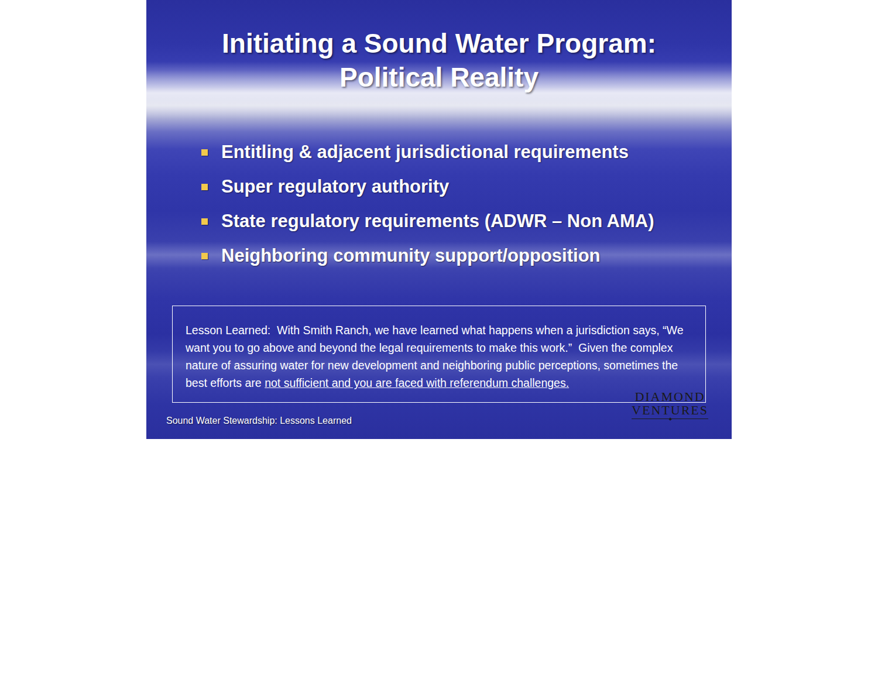Initiating a Sound Water Program:
Political Reality
Entitling & adjacent jurisdictional requirements
Super regulatory authority
State regulatory requirements (ADWR – Non AMA)
Neighboring community support/opposition
Lesson Learned: With Smith Ranch, we have learned what happens when a jurisdiction says, “We want you to go above and beyond the legal requirements to make this work.” Given the complex nature of assuring water for new development and neighboring public perceptions, sometimes the best efforts are not sufficient and you are faced with referendum challenges.
Sound Water Stewardship: Lessons Learned
DIAMOND
VENTURES